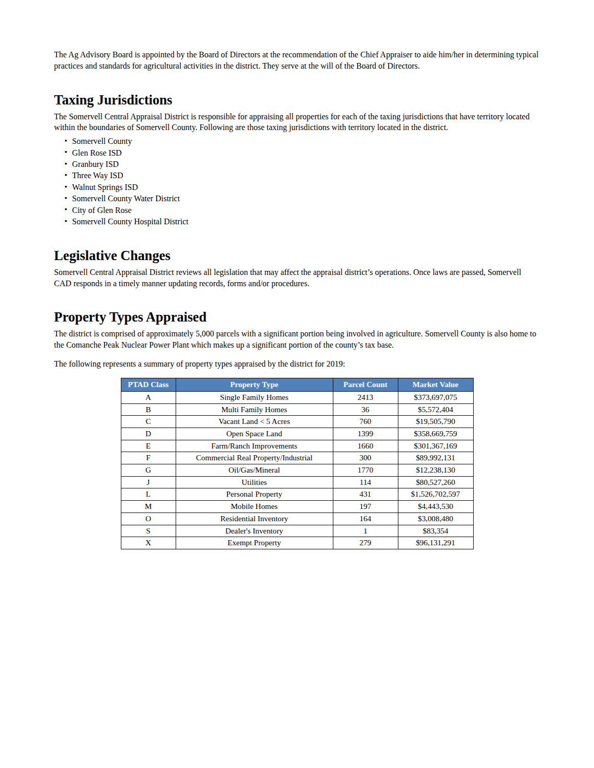The Ag Advisory Board is appointed by the Board of Directors at the recommendation of the Chief Appraiser to aide him/her in determining typical practices and standards for agricultural activities in the district. They serve at the will of the Board of Directors.
Taxing Jurisdictions
The Somervell Central Appraisal District is responsible for appraising all properties for each of the taxing jurisdictions that have territory located within the boundaries of Somervell County. Following are those taxing jurisdictions with territory located in the district.
Somervell County
Glen Rose ISD
Granbury ISD
Three Way ISD
Walnut Springs ISD
Somervell County Water District
City of Glen Rose
Somervell County Hospital District
Legislative Changes
Somervell Central Appraisal District reviews all legislation that may affect the appraisal district’s operations. Once laws are passed, Somervell CAD responds in a timely manner updating records, forms and/or procedures.
Property Types Appraised
The district is comprised of approximately 5,000 parcels with a significant portion being involved in agriculture. Somervell County is also home to the Comanche Peak Nuclear Power Plant which makes up a significant portion of the county’s tax base.
The following represents a summary of property types appraised by the district for 2019:
| PTAD Class | Property Type | Parcel Count | Market Value |
| --- | --- | --- | --- |
| A | Single Family Homes | 2413 | $373,697,075 |
| B | Multi Family Homes | 36 | $5,572,404 |
| C | Vacant Land < 5 Acres | 760 | $19,505,790 |
| D | Open Space Land | 1399 | $358,669,759 |
| E | Farm/Ranch Improvements | 1660 | $301,367,169 |
| F | Commercial Real Property/Industrial | 300 | $89,992,131 |
| G | Oil/Gas/Mineral | 1770 | $12,238,130 |
| J | Utilities | 114 | $80,527,260 |
| L | Personal Property | 431 | $1,526,702,597 |
| M | Mobile Homes | 197 | $4,443,530 |
| O | Residential Inventory | 164 | $3,008,480 |
| S | Dealer's Inventory | 1 | $83,354 |
| X | Exempt Property | 279 | $96,131,291 |